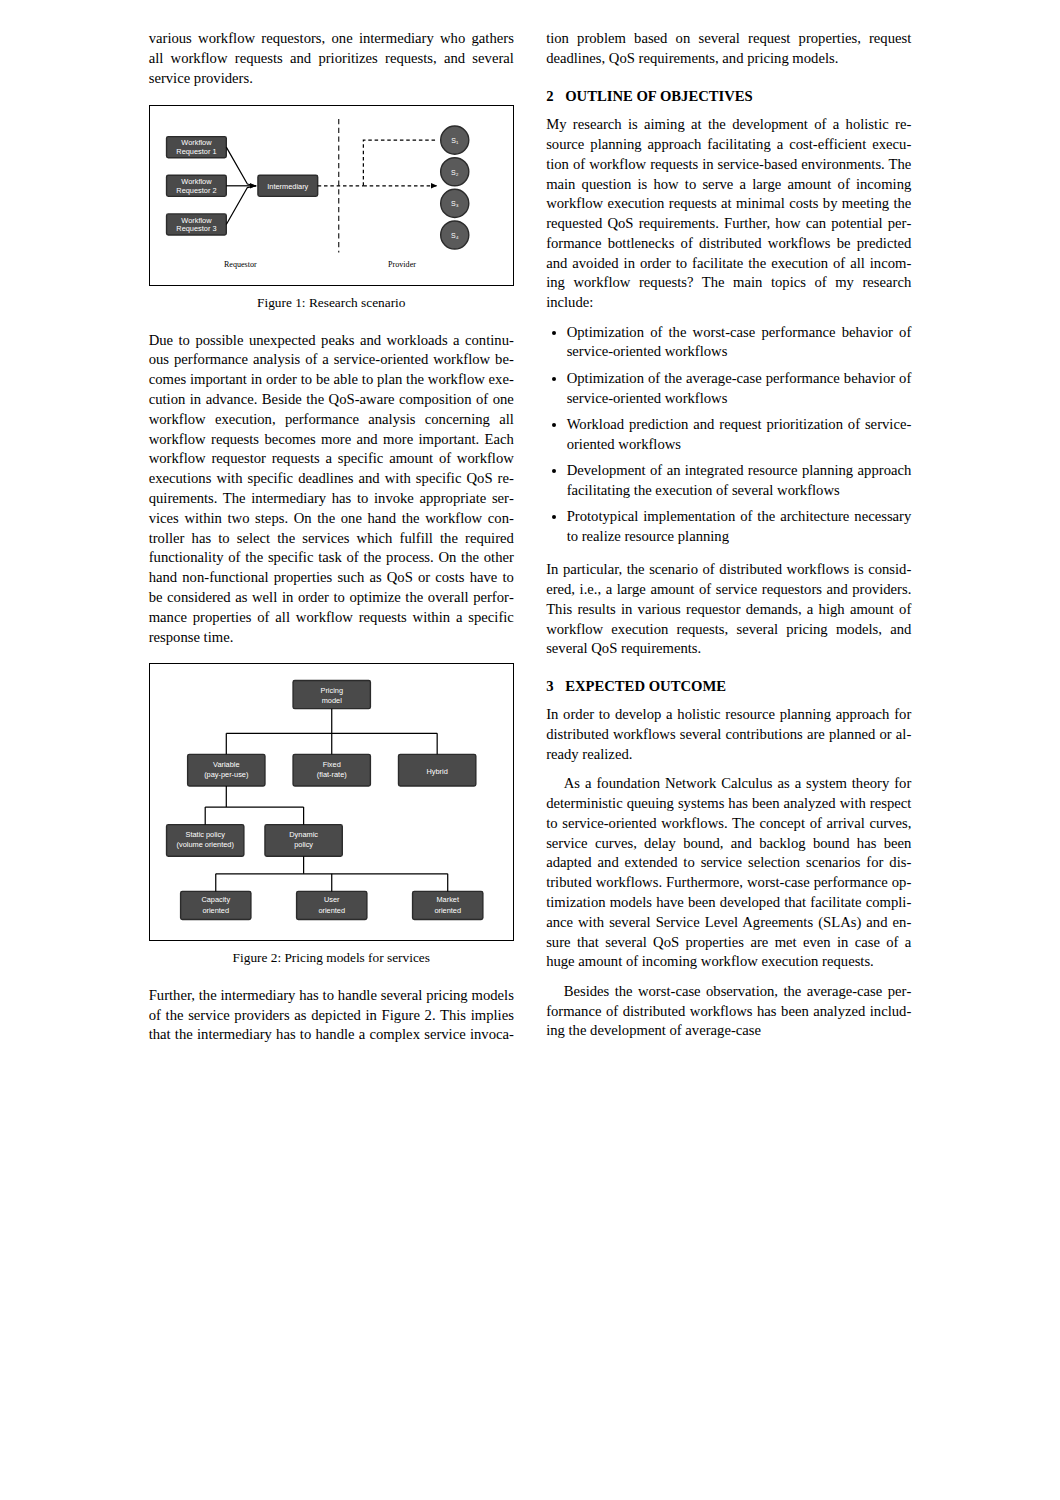various workflow requestors, one intermediary who gathers all workflow requests and prioritizes requests, and several service providers.
Workflow Requestor 1 Workflow Requestor 2 Workflow Requestor 3 Intermediary S₁ S₂ S₃ S₄ Requestor Provider
Figure 1: Research scenario
Due to possible unexpected peaks and workloads a continuous performance analysis of a service-oriented workflow becomes important in order to be able to plan the workflow execution in advance. Beside the QoS-aware composition of one workflow execution, performance analysis concerning all workflow requests becomes more and more important. Each workflow requestor requests a specific amount of workflow executions with specific deadlines and with specific QoS requirements. The intermediary has to invoke appropriate services within two steps. On the one hand the workflow controller has to select the services which fulfill the required functionality of the specific task of the process. On the other hand non-functional properties such as QoS or costs have to be considered as well in order to optimize the overall performance properties of all workflow requests within a specific response time.
Pricing model Variable (pay-per-use) Fixed (flat-rate) Hybrid Static policy (volume oriented) Dynamic policy Capacity oriented User oriented Market oriented
Figure 2: Pricing models for services
Further, the intermediary has to handle several pricing models of the service providers as depicted in Figure 2. This implies that the intermediary has to handle a complex service invocation problem based on several request properties, request deadlines, QoS requirements, and pricing models.
2 OUTLINE OF OBJECTIVES
My research is aiming at the development of a holistic resource planning approach facilitating a cost-efficient execution of workflow requests in service-based environments. The main question is how to serve a large amount of incoming workflow execution requests at minimal costs by meeting the requested QoS requirements. Further, how can potential performance bottlenecks of distributed workflows be predicted and avoided in order to facilitate the execution of all incoming workflow requests? The main topics of my research include:
Optimization of the worst-case performance behavior of service-oriented workflows
Optimization of the average-case performance behavior of service-oriented workflows
Workload prediction and request prioritization of service-oriented workflows
Development of an integrated resource planning approach facilitating the execution of several workflows
Prototypical implementation of the architecture necessary to realize resource planning
In particular, the scenario of distributed workflows is considered, i.e., a large amount of service requestors and providers. This results in various requestor demands, a high amount of workflow execution requests, several pricing models, and several QoS requirements.
3 EXPECTED OUTCOME
In order to develop a holistic resource planning approach for distributed workflows several contributions are planned or already realized.
As a foundation Network Calculus as a system theory for deterministic queuing systems has been analyzed with respect to service-oriented workflows. The concept of arrival curves, service curves, delay bound, and backlog bound has been adapted and extended to service selection scenarios for distributed workflows. Furthermore, worst-case performance optimization models have been developed that facilitate compliance with several Service Level Agreements (SLAs) and ensure that several QoS properties are met even in case of a huge amount of incoming workflow execution requests.
Besides the worst-case observation, the average-case performance of distributed workflows has been analyzed including the development of average-case